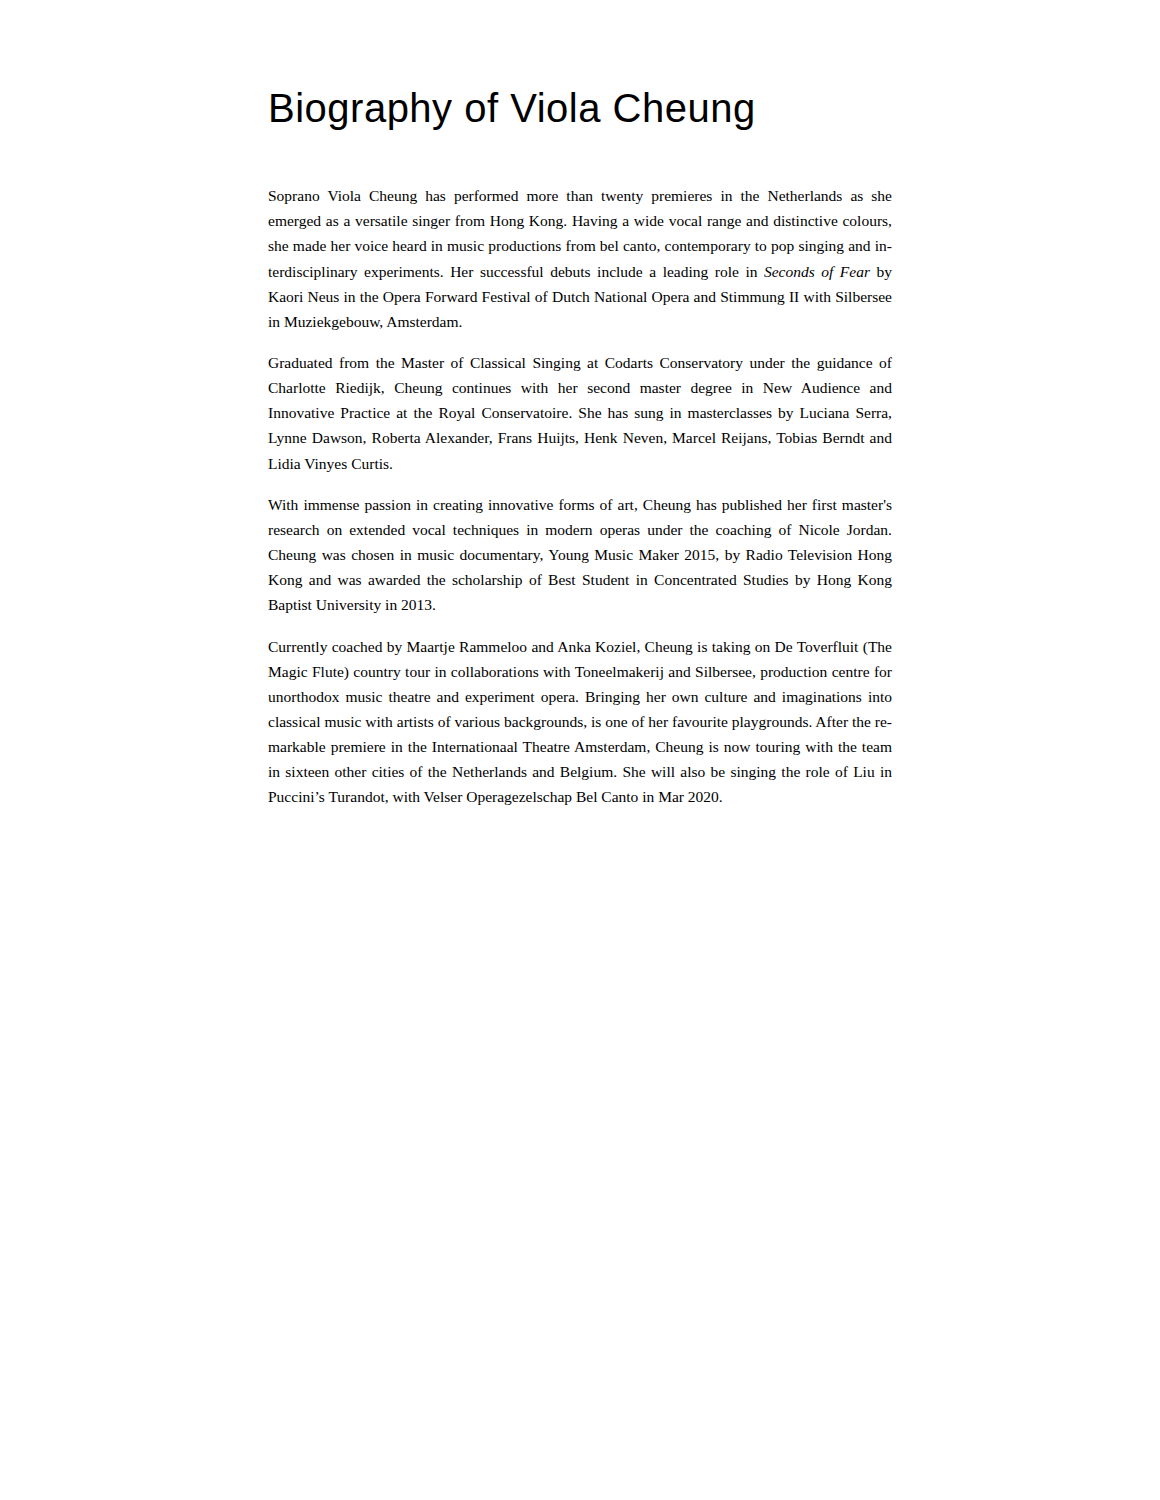Biography of Viola Cheung
Soprano Viola Cheung has performed more than twenty premieres in the Netherlands as she emerged as a versatile singer from Hong Kong. Having a wide vocal range and distinctive colours, she made her voice heard in music productions from bel canto, contemporary to pop singing and interdisciplinary experiments. Her successful debuts include a leading role in Seconds of Fear by Kaori Neus in the Opera Forward Festival of Dutch National Opera and Stimmung II with Silbersee in Muziekgebouw, Amsterdam.
Graduated from the Master of Classical Singing at Codarts Conservatory under the guidance of Charlotte Riedijk, Cheung continues with her second master degree in New Audience and Innovative Practice at the Royal Conservatoire. She has sung in masterclasses by Luciana Serra, Lynne Dawson, Roberta Alexander, Frans Huijts, Henk Neven, Marcel Reijans, Tobias Berndt and Lidia Vinyes Curtis.
With immense passion in creating innovative forms of art, Cheung has published her first master's research on extended vocal techniques in modern operas under the coaching of Nicole Jordan. Cheung was chosen in music documentary, Young Music Maker 2015, by Radio Television Hong Kong and was awarded the scholarship of Best Student in Concentrated Studies by Hong Kong Baptist University in 2013.
Currently coached by Maartje Rammeloo and Anka Koziel, Cheung is taking on De Toverfluit (The Magic Flute) country tour in collaborations with Toneelmakerij and Silbersee, production centre for unorthodox music theatre and experiment opera. Bringing her own culture and imaginations into classical music with artists of various backgrounds, is one of her favourite playgrounds. After the remarkable premiere in the Internationaal Theatre Amsterdam, Cheung is now touring with the team in sixteen other cities of the Netherlands and Belgium. She will also be singing the role of Liu in Puccini’s Turandot, with Velser Operagezelschap Bel Canto in Mar 2020.